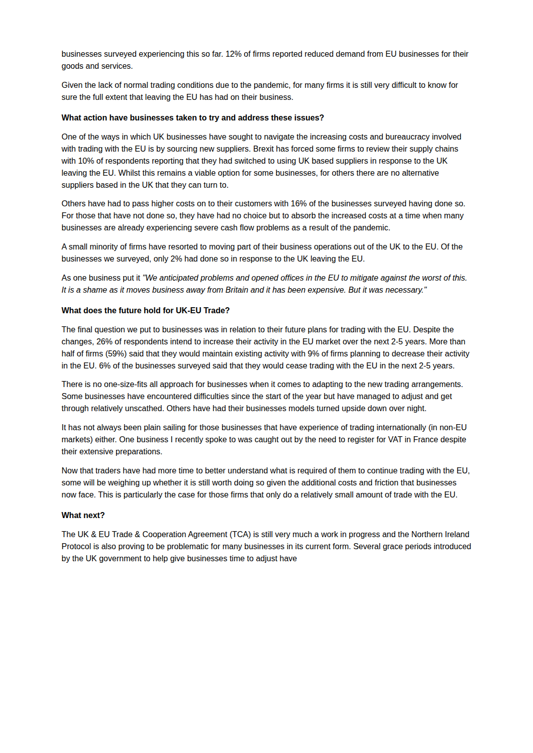businesses surveyed experiencing this so far. 12% of firms reported reduced demand from EU businesses for their goods and services.
Given the lack of normal trading conditions due to the pandemic, for many firms it is still very difficult to know for sure the full extent that leaving the EU has had on their business.
What action have businesses taken to try and address these issues?
One of the ways in which UK businesses have sought to navigate the increasing costs and bureaucracy involved with trading with the EU is by sourcing new suppliers. Brexit has forced some firms to review their supply chains with 10% of respondents reporting that they had switched to using UK based suppliers in response to the UK leaving the EU. Whilst this remains a viable option for some businesses, for others there are no alternative suppliers based in the UK that they can turn to.
Others have had to pass higher costs on to their customers with 16% of the businesses surveyed having done so. For those that have not done so, they have had no choice but to absorb the increased costs at a time when many businesses are already experiencing severe cash flow problems as a result of the pandemic.
A small minority of firms have resorted to moving part of their business operations out of the UK to the EU. Of the businesses we surveyed, only 2% had done so in response to the UK leaving the EU.
As one business put it "We anticipated problems and opened offices in the EU to mitigate against the worst of this. It is a shame as it moves business away from Britain and it has been expensive. But it was necessary."
What does the future hold for UK-EU Trade?
The final question we put to businesses was in relation to their future plans for trading with the EU. Despite the changes, 26% of respondents intend to increase their activity in the EU market over the next 2-5 years. More than half of firms (59%) said that they would maintain existing activity with 9% of firms planning to decrease their activity in the EU. 6% of the businesses surveyed said that they would cease trading with the EU in the next 2-5 years.
There is no one-size-fits all approach for businesses when it comes to adapting to the new trading arrangements. Some businesses have encountered difficulties since the start of the year but have managed to adjust and get through relatively unscathed. Others have had their businesses models turned upside down over night.
It has not always been plain sailing for those businesses that have experience of trading internationally (in non-EU markets) either. One business I recently spoke to was caught out by the need to register for VAT in France despite their extensive preparations.
Now that traders have had more time to better understand what is required of them to continue trading with the EU, some will be weighing up whether it is still worth doing so given the additional costs and friction that businesses now face. This is particularly the case for those firms that only do a relatively small amount of trade with the EU.
What next?
The UK & EU Trade & Cooperation Agreement (TCA) is still very much a work in progress and the Northern Ireland Protocol is also proving to be problematic for many businesses in its current form. Several grace periods introduced by the UK government to help give businesses time to adjust have